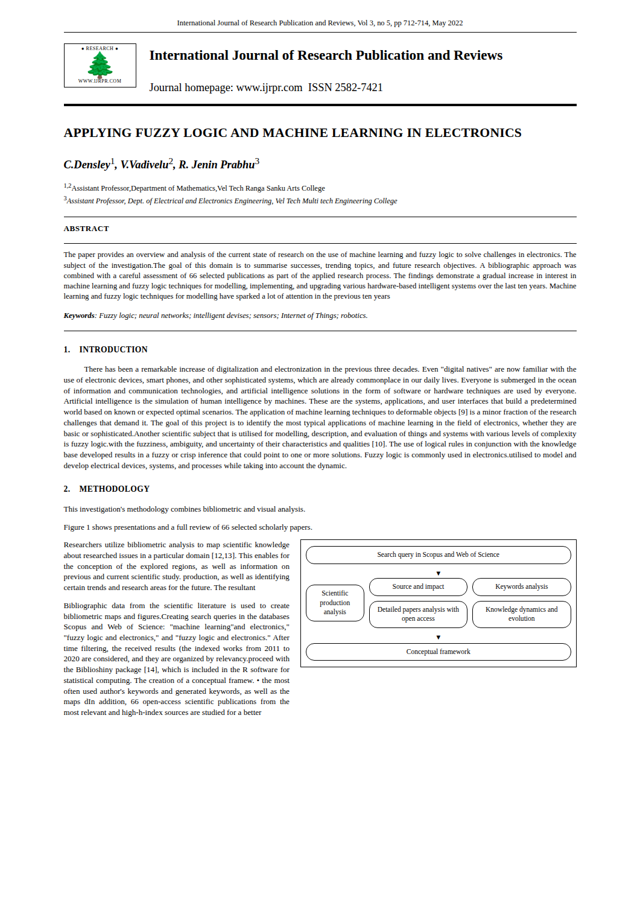International Journal of Research Publication and Reviews, Vol 3, no 5, pp 712-714, May 2022
● RESEARCH ● 🌲 WWW.IJRPR.COM
International Journal of Research Publication and Reviews
Journal homepage: www.ijrpr.com ISSN 2582-7421
APPLYING FUZZY LOGIC AND MACHINE LEARNING IN ELECTRONICS
C.Densley1, V.Vadivelu2, R. Jenin Prabhu3
1,2Assistant Professor,Department of Mathematics,Vel Tech Ranga Sanku Arts College
3Assistant Professor, Dept. of Electrical and Electronics Engineering, Vel Tech Multi tech Engineering College
ABSTRACT
The paper provides an overview and analysis of the current state of research on the use of machine learning and fuzzy logic to solve challenges in electronics. The subject of the investigation.The goal of this domain is to summarise successes, trending topics, and future research objectives. A bibliographic approach was combined with a careful assessment of 66 selected publications as part of the applied research process. The findings demonstrate a gradual increase in interest in machine learning and fuzzy logic techniques for modelling, implementing, and upgrading various hardware-based intelligent systems over the last ten years. Machine learning and fuzzy logic techniques for modelling have sparked a lot of attention in the previous ten years
Keywords: Fuzzy logic; neural networks; intelligent devises; sensors; Internet of Things; robotics.
1. INTRODUCTION
There has been a remarkable increase of digitalization and electronization in the previous three decades. Even "digital natives" are now familiar with the use of electronic devices, smart phones, and other sophisticated systems, which are already commonplace in our daily lives. Everyone is submerged in the ocean of information and communication technologies, and artificial intelligence solutions in the form of software or hardware techniques are used by everyone. Artificial intelligence is the simulation of human intelligence by machines. These are the systems, applications, and user interfaces that build a predetermined world based on known or expected optimal scenarios. The application of machine learning techniques to deformable objects [9] is a minor fraction of the research challenges that demand it. The goal of this project is to identify the most typical applications of machine learning in the field of electronics, whether they are basic or sophisticated.Another scientific subject that is utilised for modelling, description, and evaluation of things and systems with various levels of complexity is fuzzy logic.with the fuzziness, ambiguity, and uncertainty of their characteristics and qualities [10]. The use of logical rules in conjunction with the knowledge base developed results in a fuzzy or crisp inference that could point to one or more solutions. Fuzzy logic is commonly used in electronics.utilised to model and develop electrical devices, systems, and processes while taking into account the dynamic.
2. METHODOLOGY
This investigation's methodology combines bibliometric and visual analysis.
Figure 1 shows presentations and a full review of 66 selected scholarly papers.
Researchers utilize bibliometric analysis to map scientific knowledge about researched issues in a particular domain [12,13]. This enables for the conception of the explored regions, as well as information on previous and current scientific study. production, as well as identifying certain trends and research areas for the future. The resultant
Bibliographic data from the scientific literature is used to create bibliometric maps and figures.Creating search queries in the databases Scopus and Web of Science: "machine learning"and electronics," "fuzzy logic and electronics," and "fuzzy logic and electronics." After time filtering, the received results (the indexed works from 2011 to 2020 are considered, and they are organized by relevancy.proceed with the Biblioshiny package [14], which is included in the R software for statistical computing. The creation of a conceptual framew. • the most often used author's keywords and generated keywords, as well as the maps dIn addition, 66 open-access scientific publications from the most relevant and high-h-index sources are studied for a better
Search query in Scopus and Web of Science
▼
Scientific production analysis
Source and impact
Detailed papers analysis with open access
Keywords analysis
Knowledge dynamics and evolution
▼
Conceptual framework